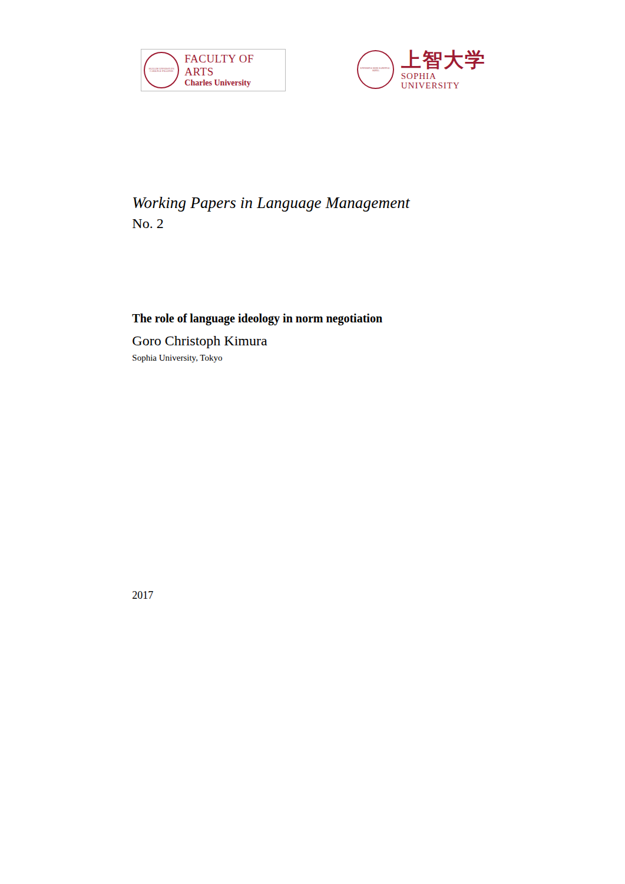Sigillum Universitatis Carolinae Pragensis
Faculty of Arts
Charles University
Universitas Sedis Sapientiae · Sophia
上智大学
SOPHIA UNIVERSITY
Working Papers in Language Management
No. 2
The role of language ideology in norm negotiation
Goro Christoph Kimura
Sophia University, Tokyo
2017